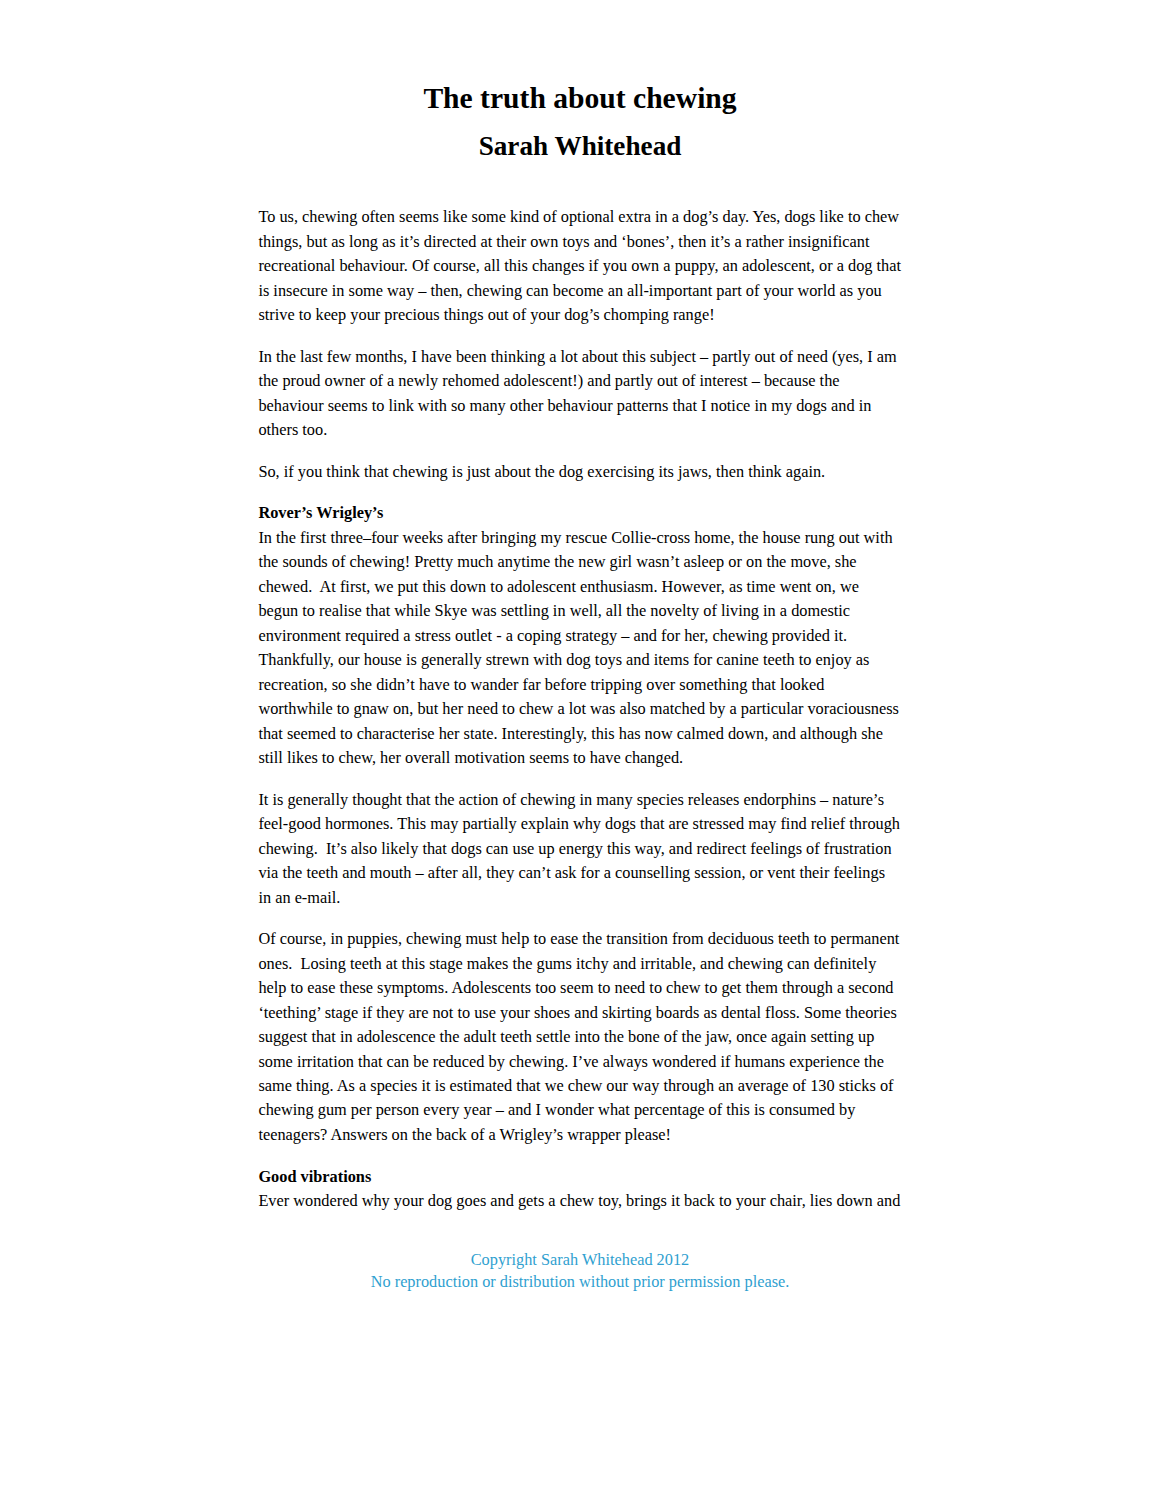The truth about chewing
Sarah Whitehead
To us, chewing often seems like some kind of optional extra in a dog’s day. Yes, dogs like to chew things, but as long as it’s directed at their own toys and ‘bones’, then it’s a rather insignificant recreational behaviour. Of course, all this changes if you own a puppy, an adolescent, or a dog that is insecure in some way – then, chewing can become an all-important part of your world as you strive to keep your precious things out of your dog’s chomping range!
In the last few months, I have been thinking a lot about this subject – partly out of need (yes, I am the proud owner of a newly rehomed adolescent!) and partly out of interest – because the behaviour seems to link with so many other behaviour patterns that I notice in my dogs and in others too.
So, if you think that chewing is just about the dog exercising its jaws, then think again.
Rover’s Wrigley’s
In the first three–four weeks after bringing my rescue Collie-cross home, the house rung out with the sounds of chewing! Pretty much anytime the new girl wasn’t asleep or on the move, she chewed. At first, we put this down to adolescent enthusiasm. However, as time went on, we begun to realise that while Skye was settling in well, all the novelty of living in a domestic environment required a stress outlet - a coping strategy – and for her, chewing provided it. Thankfully, our house is generally strewn with dog toys and items for canine teeth to enjoy as recreation, so she didn’t have to wander far before tripping over something that looked worthwhile to gnaw on, but her need to chew a lot was also matched by a particular voraciousness that seemed to characterise her state. Interestingly, this has now calmed down, and although she still likes to chew, her overall motivation seems to have changed.
It is generally thought that the action of chewing in many species releases endorphins – nature’s feel-good hormones. This may partially explain why dogs that are stressed may find relief through chewing. It’s also likely that dogs can use up energy this way, and redirect feelings of frustration via the teeth and mouth – after all, they can’t ask for a counselling session, or vent their feelings in an e-mail.
Of course, in puppies, chewing must help to ease the transition from deciduous teeth to permanent ones. Losing teeth at this stage makes the gums itchy and irritable, and chewing can definitely help to ease these symptoms. Adolescents too seem to need to chew to get them through a second ‘teething’ stage if they are not to use your shoes and skirting boards as dental floss. Some theories suggest that in adolescence the adult teeth settle into the bone of the jaw, once again setting up some irritation that can be reduced by chewing. I’ve always wondered if humans experience the same thing. As a species it is estimated that we chew our way through an average of 130 sticks of chewing gum per person every year – and I wonder what percentage of this is consumed by teenagers? Answers on the back of a Wrigley’s wrapper please!
Good vibrations
Ever wondered why your dog goes and gets a chew toy, brings it back to your chair, lies down and
Copyright Sarah Whitehead 2012
No reproduction or distribution without prior permission please.